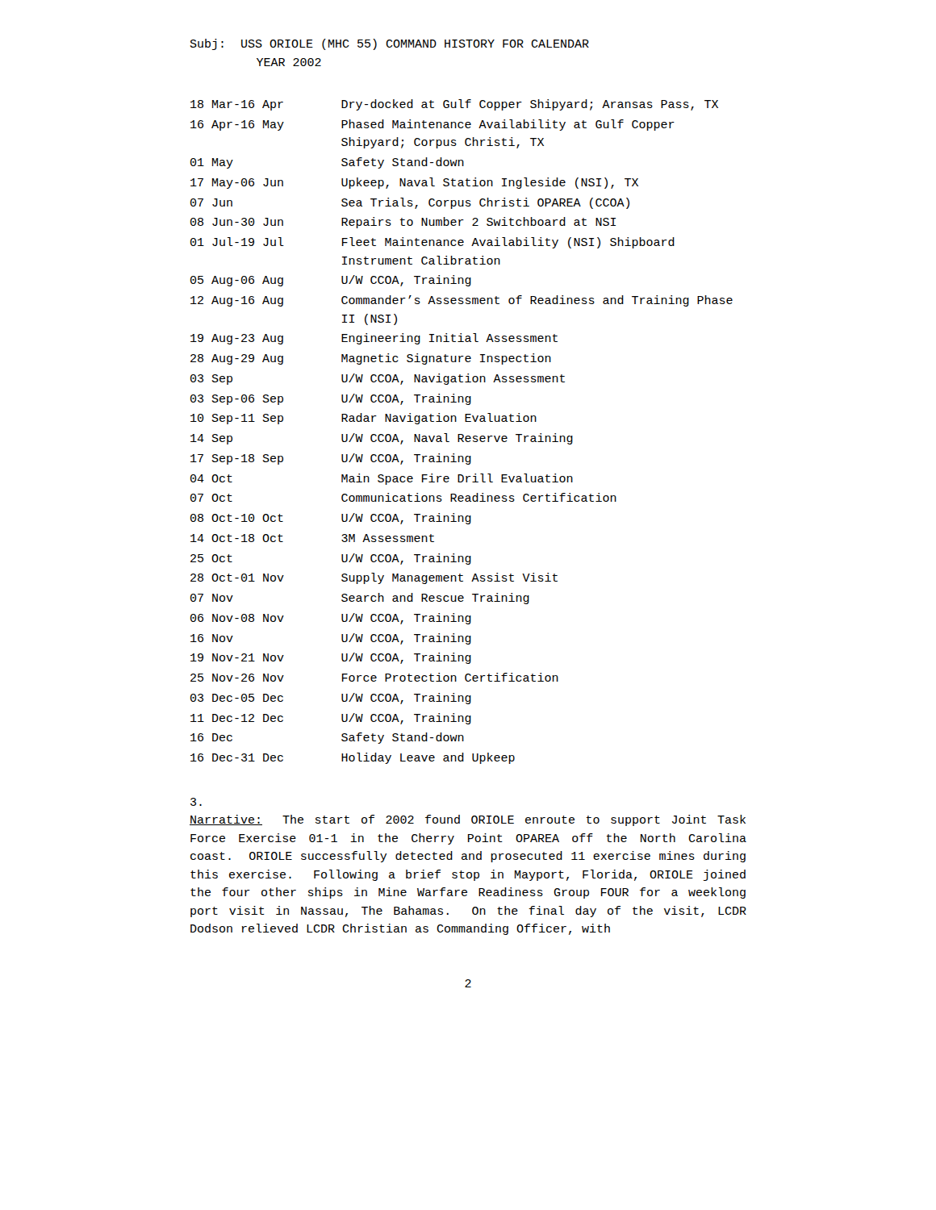Subj: USS ORIOLE (MHC 55) COMMAND HISTORY FOR CALENDAR
YEAR 2002
| 18 Mar-16 Apr | Dry-docked at Gulf Copper Shipyard; Aransas Pass, TX |
| 16 Apr-16 May | Phased Maintenance Availability at Gulf Copper Shipyard; Corpus Christi, TX |
| 01 May | Safety Stand-down |
| 17 May-06 Jun | Upkeep, Naval Station Ingleside (NSI), TX |
| 07 Jun | Sea Trials, Corpus Christi OPAREA (CCOA) |
| 08 Jun-30 Jun | Repairs to Number 2 Switchboard at NSI |
| 01 Jul-19 Jul | Fleet Maintenance Availability (NSI) Shipboard Instrument Calibration |
| 05 Aug-06 Aug | U/W CCOA, Training |
| 12 Aug-16 Aug | Commander’s Assessment of Readiness and Training Phase II (NSI) |
| 19 Aug-23 Aug | Engineering Initial Assessment |
| 28 Aug-29 Aug | Magnetic Signature Inspection |
| 03 Sep | U/W CCOA, Navigation Assessment |
| 03 Sep-06 Sep | U/W CCOA, Training |
| 10 Sep-11 Sep | Radar Navigation Evaluation |
| 14 Sep | U/W CCOA, Naval Reserve Training |
| 17 Sep-18 Sep | U/W CCOA, Training |
| 04 Oct | Main Space Fire Drill Evaluation |
| 07 Oct | Communications Readiness Certification |
| 08 Oct-10 Oct | U/W CCOA, Training |
| 14 Oct-18 Oct | 3M Assessment |
| 25 Oct | U/W CCOA, Training |
| 28 Oct-01 Nov | Supply Management Assist Visit |
| 07 Nov | Search and Rescue Training |
| 06 Nov-08 Nov | U/W CCOA, Training |
| 16 Nov | U/W CCOA, Training |
| 19 Nov-21 Nov | U/W CCOA, Training |
| 25 Nov-26 Nov | Force Protection Certification |
| 03 Dec-05 Dec | U/W CCOA, Training |
| 11 Dec-12 Dec | U/W CCOA, Training |
| 16 Dec | Safety Stand-down |
| 16 Dec-31 Dec | Holiday Leave and Upkeep |
3.
Narrative:
The start of 2002 found ORIOLE enroute to support Joint Task Force Exercise 01-1 in the Cherry Point OPAREA off the North Carolina coast. ORIOLE successfully detected and prosecuted 11 exercise mines during this exercise. Following a brief stop in Mayport, Florida, ORIOLE joined the four other ships in Mine Warfare Readiness Group FOUR for a weeklong port visit in Nassau, The Bahamas. On the final day of the visit, LCDR Dodson relieved LCDR Christian as Commanding Officer, with
2